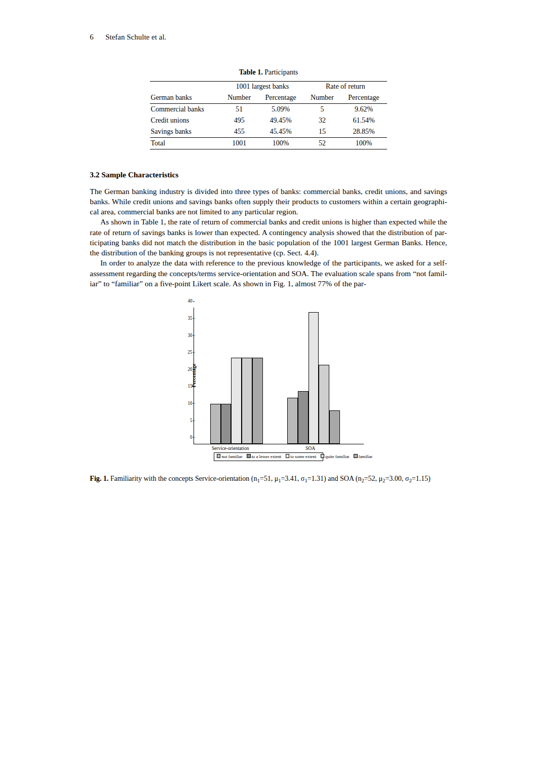6 Stefan Schulte et al.
Table 1. Participants
| | 1001 largest banks | Rate of return |
| --- | --- | --- |
| German banks | Number | Percentage | Number | Percentage |
| Commercial banks | 51 | 5.09% | 5 | 9.62% |
| Credit unions | 495 | 49.45% | 32 | 61.54% |
| Savings banks | 455 | 45.45% | 15 | 28.85% |
| Total | 1001 | 100% | 52 | 100% |
3.2 Sample Characteristics
The German banking industry is divided into three types of banks: commercial banks, credit unions, and savings banks. While credit unions and savings banks often supply their products to customers within a certain geographical area, commercial banks are not limited to any particular region.
As shown in Table 1, the rate of return of commercial banks and credit unions is higher than expected while the rate of return of savings banks is lower than expected. A contingency analysis showed that the distribution of participating banks did not match the distribution in the basic population of the 1001 largest German Banks. Hence, the distribution of the banking groups is not representative (cp. Sect. 4.4).
In order to analyze the data with reference to the previous knowledge of the participants, we asked for a self-assessment regarding the concepts/terms service-orientation and SOA. The evaluation scale spans from “not familiar” to “familiar” on a five-point Likert scale. As shown in Fig. 1, almost 77% of the par-
Percentage
0
5
10
15
20
25
30
35
40
Service-orientation SOA
not familiar to a lesser extent to some extent quite familiar familiar
Fig. 1. Familiarity with the concepts Service-orientation (n1=51, μ1=3.41, σ1=1.31) and SOA (n2=52, μ2=3.00, σ2=1.15)